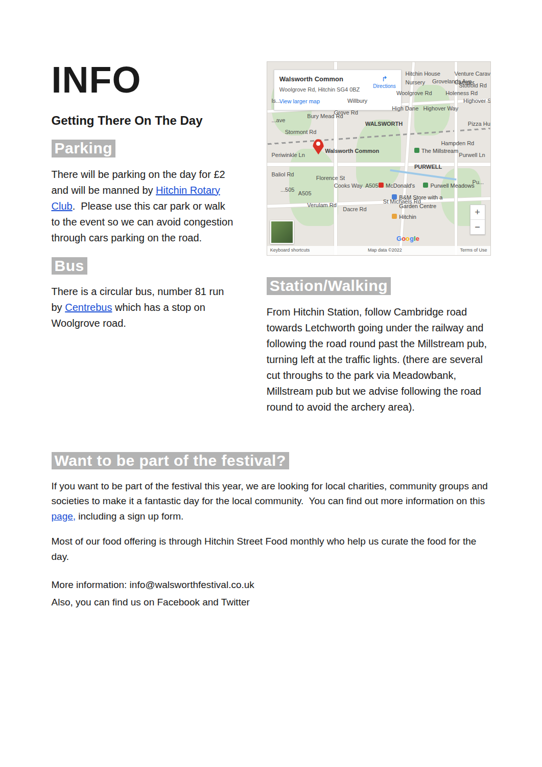INFO
Getting There On The Day
Parking
There will be parking on the day for £2 and will be manned by Hitchin Rotary Club. Please use this car park or walk to the event so we can avoid congestion through cars parking on the road.
Bus
There is a circular bus, number 81 run by Centrebus which has a stop on Woolgrove road.
↱Directions
Walsworth Common
Woolgrove Rd, Hitchin SG4 0BZ
View larger map
Walsworth Common
PURWELL
WALSWORTH
Hitchin House
Nursery
Venture Caravan
Camper
High Dane
Highover Way
Woolgrove Rd
Willbury
Grove Rd
Bury Mead Rd
Stormont Rd
Periwinkle Ln
Baliol Rd
Florence St
Cooks Way
A505
A505
St Michaels Rd
Hampden Rd
Purwell Ln
Pizza Hut Delivery
Highover School
Pu...
Is...
...ave
Verulam Rd
Dacre Rd
...505
Grovelands Ave
Stotfold Rd
Holeness Rd
The Millstream
Purwell Meadows
McDonald's
B&M Store with a
Garden Centre
Hitchin
Google
+
−
Keyboard shortcuts Map data ©2022 Terms of Use
Station/Walking
From Hitchin Station, follow Cambridge road towards Letchworth going under the railway and following the road round past the Millstream pub, turning left at the traffic lights. (there are several cut throughs to the park via Meadowbank, Millstream pub but we advise following the road round to avoid the archery area).
Want to be part of the festival?
If you want to be part of the festival this year, we are looking for local charities, community groups and societies to make it a fantastic day for the local community. You can find out more information on this page, including a sign up form.
Most of our food offering is through Hitchin Street Food monthly who help us curate the food for the day.
More information: info@walsworthfestival.co.uk
Also, you can find us on Facebook and Twitter